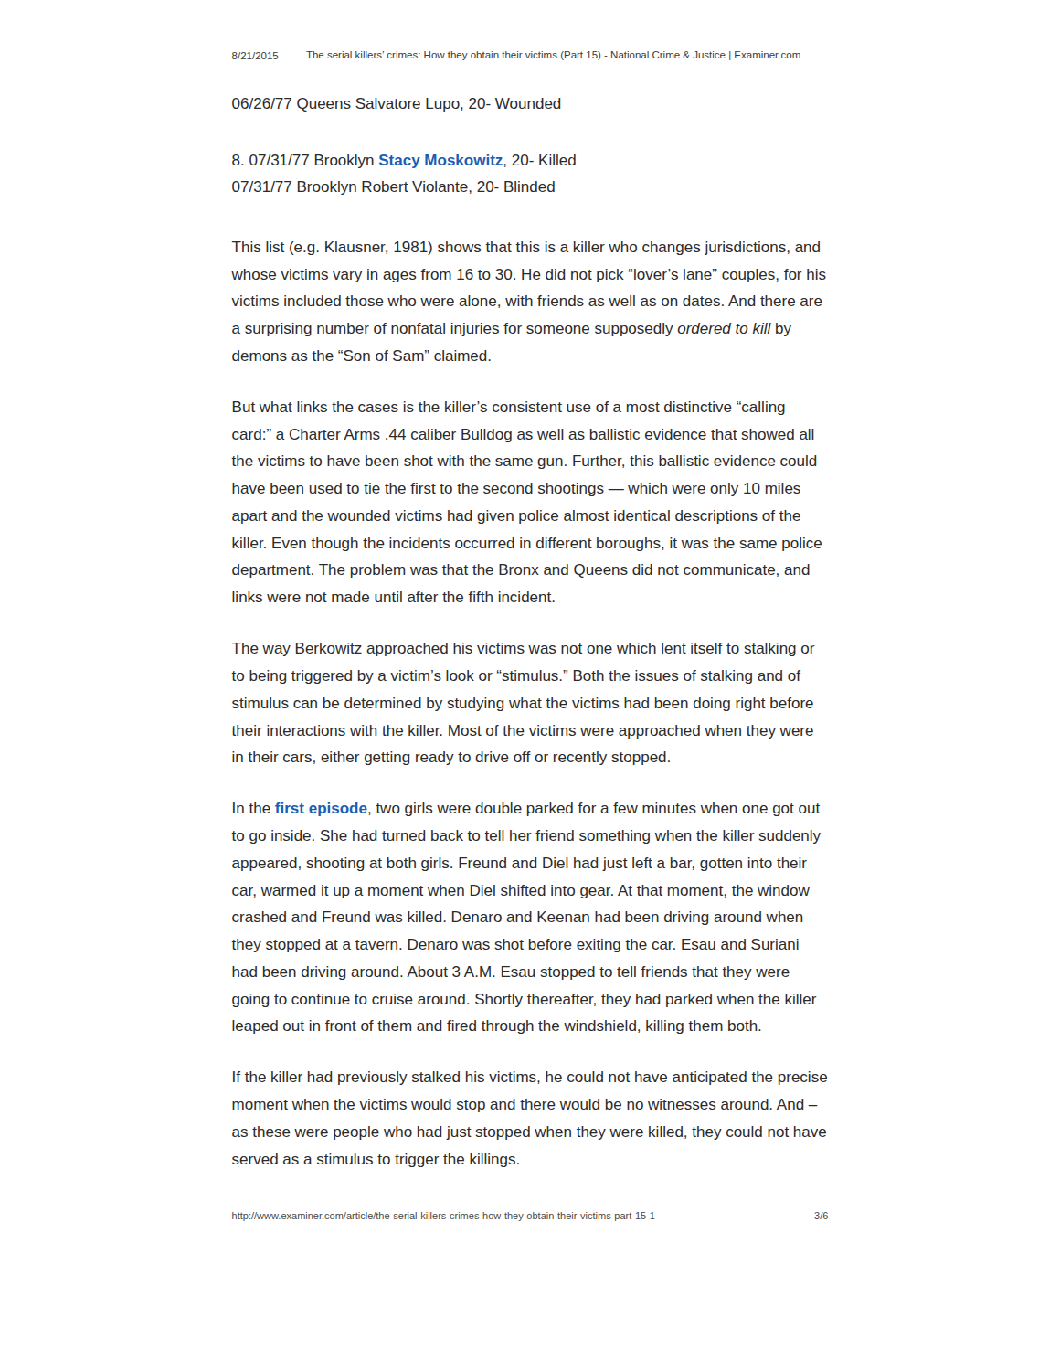8/21/2015
The serial killers’ crimes: How they obtain their victims (Part 15) - National Crime & Justice | Examiner.com
06/26/77 Queens Salvatore Lupo, 20- Wounded
8. 07/31/77 Brooklyn Stacy Moskowitz, 20- Killed
07/31/77 Brooklyn Robert Violante, 20- Blinded
This list (e.g. Klausner, 1981) shows that this is a killer who changes jurisdictions, and whose victims vary in ages from 16 to 30. He did not pick “lover’s lane” couples, for his victims included those who were alone, with friends as well as on dates. And there are a surprising number of nonfatal injuries for someone supposedly ordered to kill by demons as the “Son of Sam” claimed.
But what links the cases is the killer’s consistent use of a most distinctive “calling card:” a Charter Arms .44 caliber Bulldog as well as ballistic evidence that showed all the victims to have been shot with the same gun. Further, this ballistic evidence could have been used to tie the first to the second shootings — which were only 10 miles apart and the wounded victims had given police almost identical descriptions of the killer. Even though the incidents occurred in different boroughs, it was the same police department. The problem was that the Bronx and Queens did not communicate, and links were not made until after the fifth incident.
The way Berkowitz approached his victims was not one which lent itself to stalking or to being triggered by a victim’s look or “stimulus.” Both the issues of stalking and of stimulus can be determined by studying what the victims had been doing right before their interactions with the killer. Most of the victims were approached when they were in their cars, either getting ready to drive off or recently stopped.
In the first episode, two girls were double parked for a few minutes when one got out to go inside. She had turned back to tell her friend something when the killer suddenly appeared, shooting at both girls. Freund and Diel had just left a bar, gotten into their car, warmed it up a moment when Diel shifted into gear. At that moment, the window crashed and Freund was killed. Denaro and Keenan had been driving around when they stopped at a tavern. Denaro was shot before exiting the car. Esau and Suriani had been driving around. About 3 A.M. Esau stopped to tell friends that they were going to continue to cruise around. Shortly thereafter, they had parked when the killer leaped out in front of them and fired through the windshield, killing them both.
If the killer had previously stalked his victims, he could not have anticipated the precise moment when the victims would stop and there would be no witnesses around. And – as these were people who had just stopped when they were killed, they could not have served as a stimulus to trigger the killings.
http://www.examiner.com/article/the-serial-killers-crimes-how-they-obtain-their-victims-part-15-1
3/6